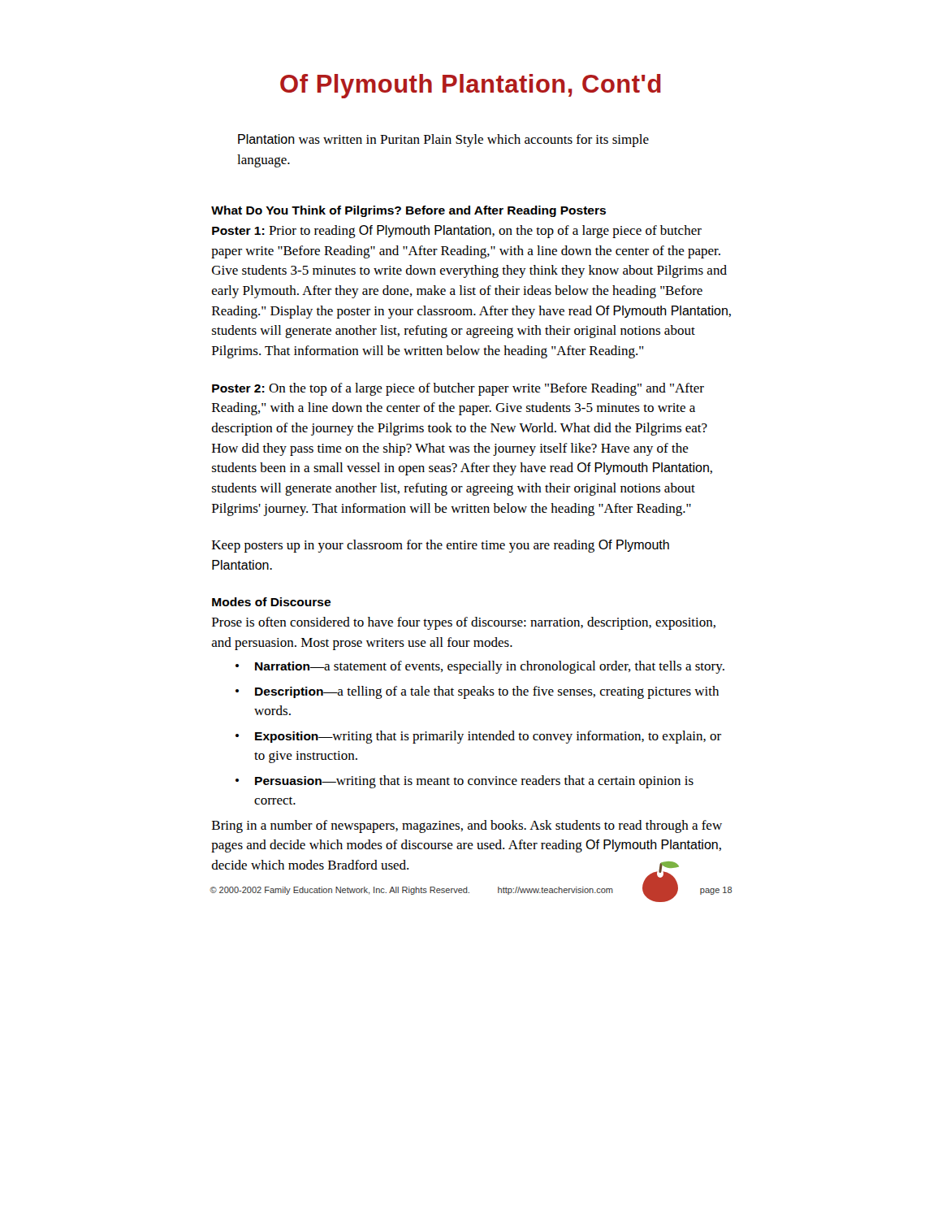Of Plymouth Plantation, Cont'd
Plantation was written in Puritan Plain Style which accounts for its simple language.
What Do You Think of Pilgrims? Before and After Reading Posters
Poster 1: Prior to reading Of Plymouth Plantation, on the top of a large piece of butcher paper write "Before Reading" and "After Reading," with a line down the center of the paper. Give students 3-5 minutes to write down everything they think they know about Pilgrims and early Plymouth. After they are done, make a list of their ideas below the heading "Before Reading." Display the poster in your classroom. After they have read Of Plymouth Plantation, students will generate another list, refuting or agreeing with their original notions about Pilgrims. That information will be written below the heading "After Reading."
Poster 2: On the top of a large piece of butcher paper write "Before Reading" and "After Reading," with a line down the center of the paper. Give students 3-5 minutes to write a description of the journey the Pilgrims took to the New World. What did the Pilgrims eat? How did they pass time on the ship? What was the journey itself like? Have any of the students been in a small vessel in open seas? After they have read Of Plymouth Plantation, students will generate another list, refuting or agreeing with their original notions about Pilgrims' journey. That information will be written below the heading "After Reading."
Keep posters up in your classroom for the entire time you are reading Of Plymouth Plantation.
Modes of Discourse
Prose is often considered to have four types of discourse: narration, description, exposition, and persuasion. Most prose writers use all four modes.
Narration—a statement of events, especially in chronological order, that tells a story.
Description—a telling of a tale that speaks to the five senses, creating pictures with words.
Exposition—writing that is primarily intended to convey information, to explain, or to give instruction.
Persuasion—writing that is meant to convince readers that a certain opinion is correct.
Bring in a number of newspapers, magazines, and books. Ask students to read through a few pages and decide which modes of discourse are used. After reading Of Plymouth Plantation, decide which modes Bradford used.
© 2000-2002 Family Education Network, Inc. All Rights Reserved. http://www.teachervision.com
page 18